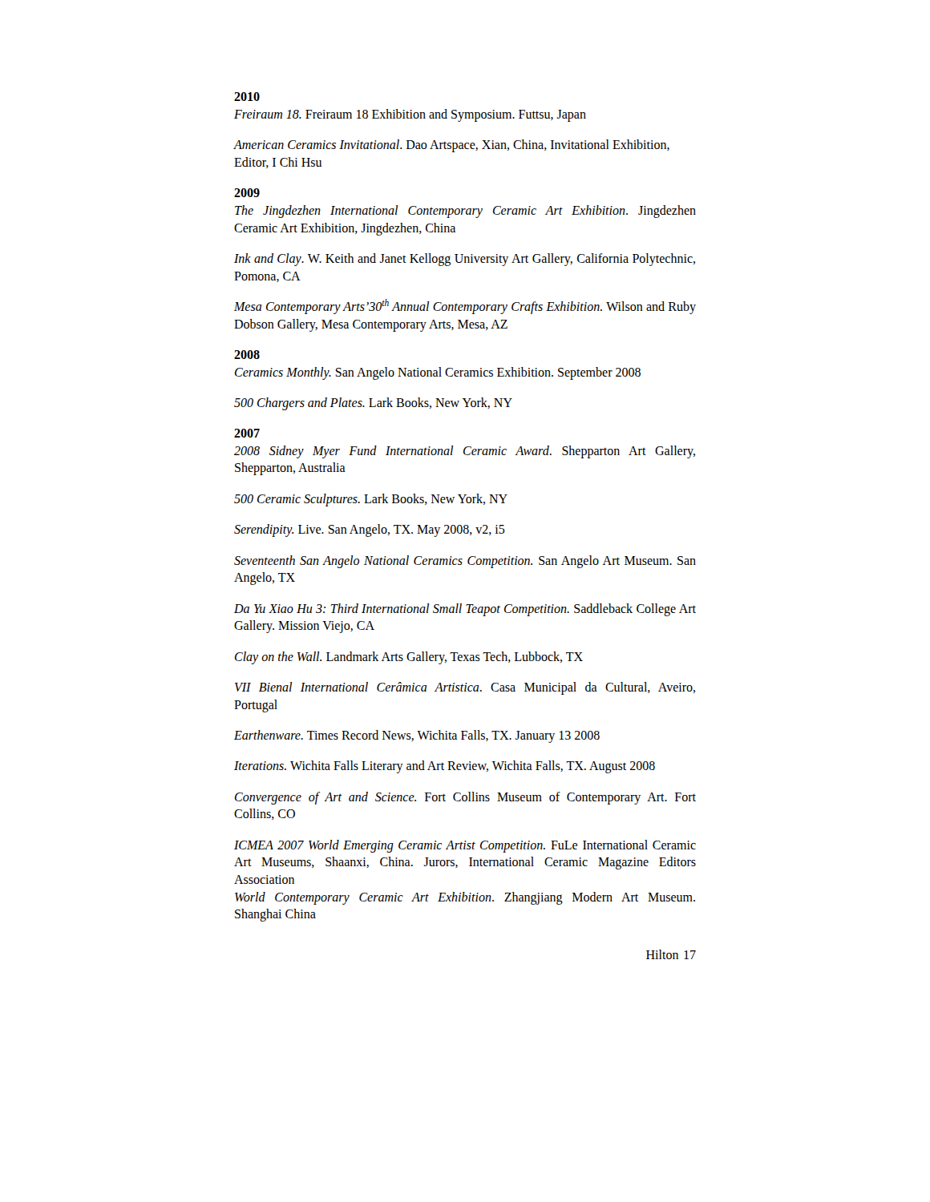2010
Freiraum 18. Freiraum 18 Exhibition and Symposium. Futtsu, Japan
American Ceramics Invitational. Dao Artspace, Xian, China, Invitational Exhibition,
Editor, I Chi Hsu
2009
The Jingdezhen International Contemporary Ceramic Art Exhibition. Jingdezhen Ceramic Art Exhibition, Jingdezhen, China
Ink and Clay. W. Keith and Janet Kellogg University Art Gallery, California Polytechnic, Pomona, CA
Mesa Contemporary Arts’30th Annual Contemporary Crafts Exhibition. Wilson and Ruby Dobson Gallery, Mesa Contemporary Arts, Mesa, AZ
2008
Ceramics Monthly. San Angelo National Ceramics Exhibition. September 2008
500 Chargers and Plates. Lark Books, New York, NY
2007
2008 Sidney Myer Fund International Ceramic Award. Shepparton Art Gallery, Shepparton, Australia
500 Ceramic Sculptures. Lark Books, New York, NY
Serendipity. Live. San Angelo, TX. May 2008, v2, i5
Seventeenth San Angelo National Ceramics Competition. San Angelo Art Museum. San Angelo, TX
Da Yu Xiao Hu 3: Third International Small Teapot Competition. Saddleback College Art Gallery. Mission Viejo, CA
Clay on the Wall. Landmark Arts Gallery, Texas Tech, Lubbock, TX
VII Bienal International Cerâmica Artistica. Casa Municipal da Cultural, Aveiro, Portugal
Earthenware. Times Record News, Wichita Falls, TX. January 13 2008
Iterations. Wichita Falls Literary and Art Review, Wichita Falls, TX. August 2008
Convergence of Art and Science. Fort Collins Museum of Contemporary Art. Fort Collins, CO
ICMEA 2007 World Emerging Ceramic Artist Competition. FuLe International Ceramic Art Museums, Shaanxi, China. Jurors, International Ceramic Magazine Editors Association
World Contemporary Ceramic Art Exhibition. Zhangjiang Modern Art Museum. Shanghai China
Hilton17